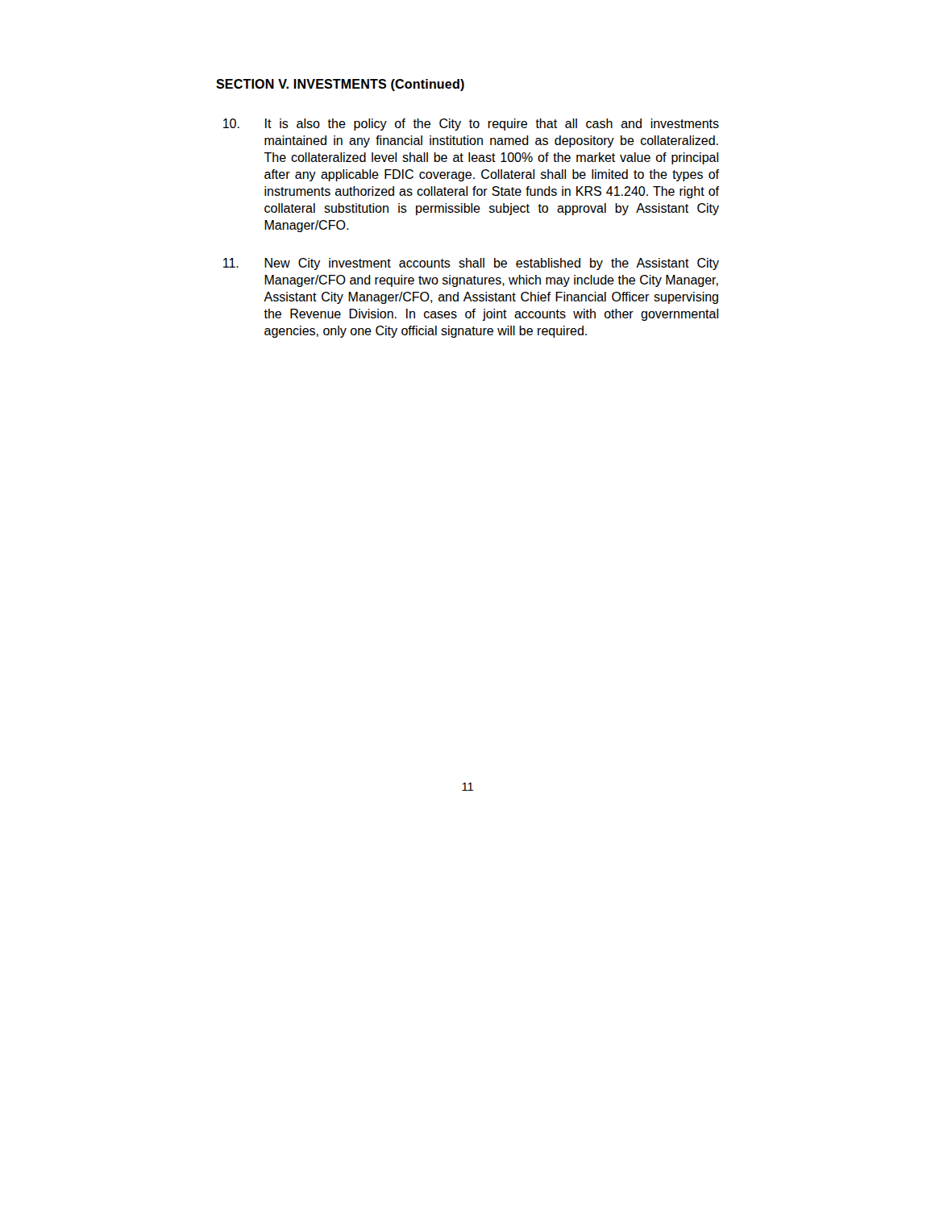SECTION V. INVESTMENTS (Continued)
10. It is also the policy of the City to require that all cash and investments maintained in any financial institution named as depository be collateralized. The collateralized level shall be at least 100% of the market value of principal after any applicable FDIC coverage. Collateral shall be limited to the types of instruments authorized as collateral for State funds in KRS 41.240. The right of collateral substitution is permissible subject to approval by Assistant City Manager/CFO.
11. New City investment accounts shall be established by the Assistant City Manager/CFO and require two signatures, which may include the City Manager, Assistant City Manager/CFO, and Assistant Chief Financial Officer supervising the Revenue Division. In cases of joint accounts with other governmental agencies, only one City official signature will be required.
11